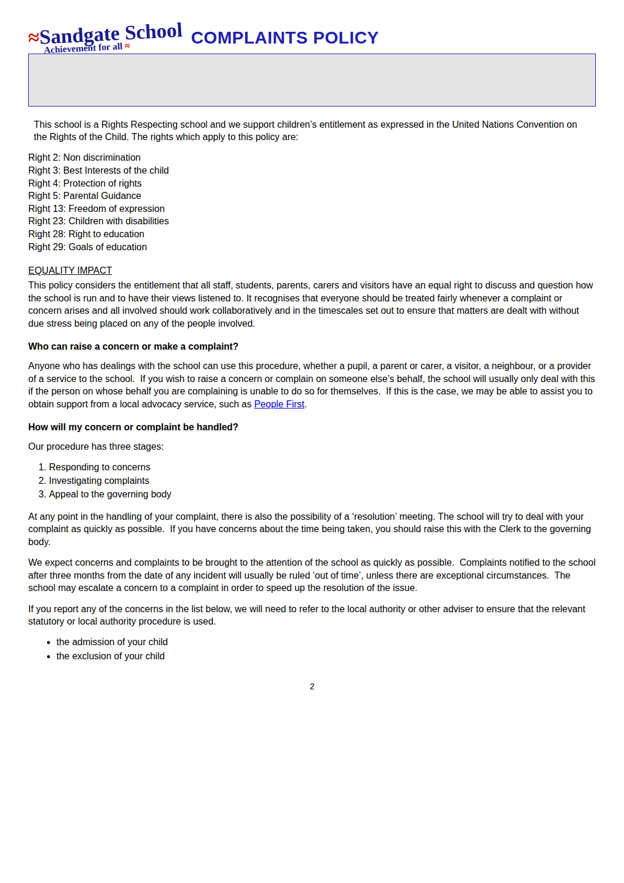≈Sandgate School Achievement for all ≈
COMPLAINTS POLICY
This school is a Rights Respecting school and we support children’s entitlement as expressed in the United Nations Convention on the Rights of the Child. The rights which apply to this policy are:
Right 2: Non discrimination
Right 3: Best Interests of the child
Right 4: Protection of rights
Right 5: Parental Guidance
Right 13: Freedom of expression
Right 23: Children with disabilities
Right 28: Right to education
Right 29: Goals of education
EQUALITY IMPACT
This policy considers the entitlement that all staff, students, parents, carers and visitors have an equal right to discuss and question how the school is run and to have their views listened to. It recognises that everyone should be treated fairly whenever a complaint or concern arises and all involved should work collaboratively and in the timescales set out to ensure that matters are dealt with without due stress being placed on any of the people involved.
Who can raise a concern or make a complaint?
Anyone who has dealings with the school can use this procedure, whether a pupil, a parent or carer, a visitor, a neighbour, or a provider of a service to the school. If you wish to raise a concern or complain on someone else’s behalf, the school will usually only deal with this if the person on whose behalf you are complaining is unable to do so for themselves. If this is the case, we may be able to assist you to obtain support from a local advocacy service, such as People First.
How will my concern or complaint be handled?
Our procedure has three stages:
Responding to concerns
Investigating complaints
Appeal to the governing body
At any point in the handling of your complaint, there is also the possibility of a ‘resolution’ meeting. The school will try to deal with your complaint as quickly as possible. If you have concerns about the time being taken, you should raise this with the Clerk to the governing body.
We expect concerns and complaints to be brought to the attention of the school as quickly as possible. Complaints notified to the school after three months from the date of any incident will usually be ruled ‘out of time’, unless there are exceptional circumstances. The school may escalate a concern to a complaint in order to speed up the resolution of the issue.
If you report any of the concerns in the list below, we will need to refer to the local authority or other adviser to ensure that the relevant statutory or local authority procedure is used.
the admission of your child
the exclusion of your child
2